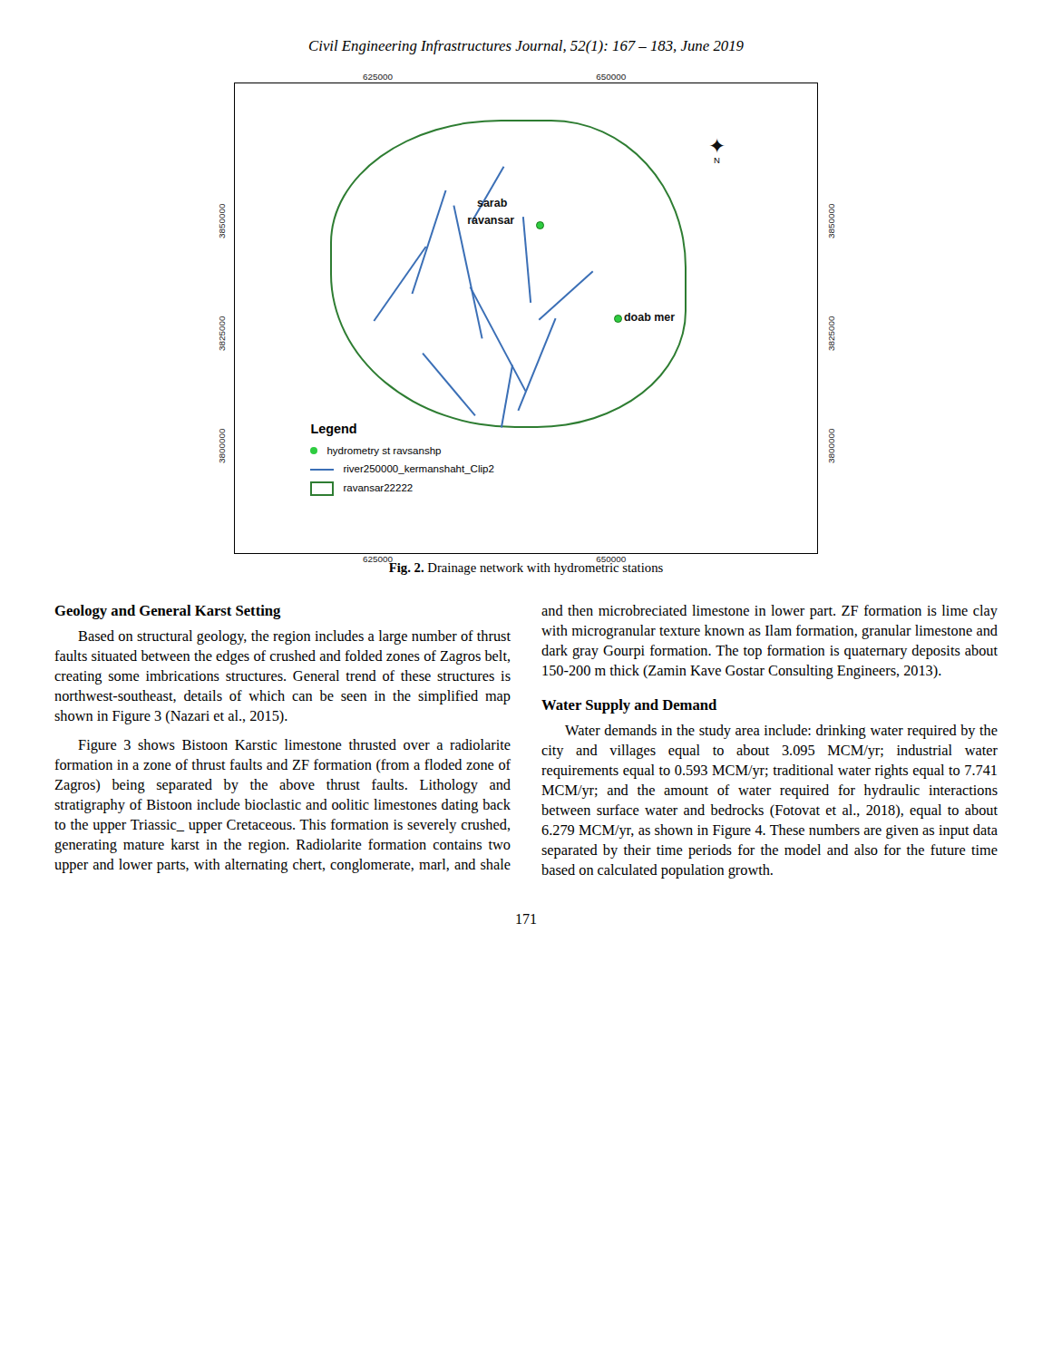Civil Engineering Infrastructures Journal, 52(1): 167 – 183, June 2019
625000 650000 625000 650000 3850000 3825000 3800000 3850000 3825000 3800000
✦
N
sarab
ravansar
doab mer
Legend
hydrometry st ravsanshp
river250000_kermanshaht_Clip2
ravansar22222
Fig. 2. Drainage network with hydrometric stations
Geology and General Karst Setting
Based on structural geology, the region includes a large number of thrust faults situated between the edges of crushed and folded zones of Zagros belt, creating some imbrications structures. General trend of these structures is northwest-southeast, details of which can be seen in the simplified map shown in Figure 3 (Nazari et al., 2015).
Figure 3 shows Bistoon Karstic limestone thrusted over a radiolarite formation in a zone of thrust faults and ZF formation (from a floded zone of Zagros) being separated by the above thrust faults. Lithology and stratigraphy of Bistoon include bioclastic and oolitic limestones dating back to the upper Triassic_ upper Cretaceous. This formation is severely crushed, generating mature karst in the region. Radiolarite formation contains two upper and lower parts, with alternating chert, conglomerate, marl, and shale and then microbreciated limestone in lower part. ZF formation is lime clay with microgranular texture known as Ilam formation, granular limestone and dark gray Gourpi formation. The top formation is quaternary deposits about 150-200 m thick (Zamin Kave Gostar Consulting Engineers, 2013).
Water Supply and Demand
Water demands in the study area include: drinking water required by the city and villages equal to about 3.095 MCM/yr; industrial water requirements equal to 0.593 MCM/yr; traditional water rights equal to 7.741 MCM/yr; and the amount of water required for hydraulic interactions between surface water and bedrocks (Fotovat et al., 2018), equal to about 6.279 MCM/yr, as shown in Figure 4. These numbers are given as input data separated by their time periods for the model and also for the future time based on calculated population growth.
171